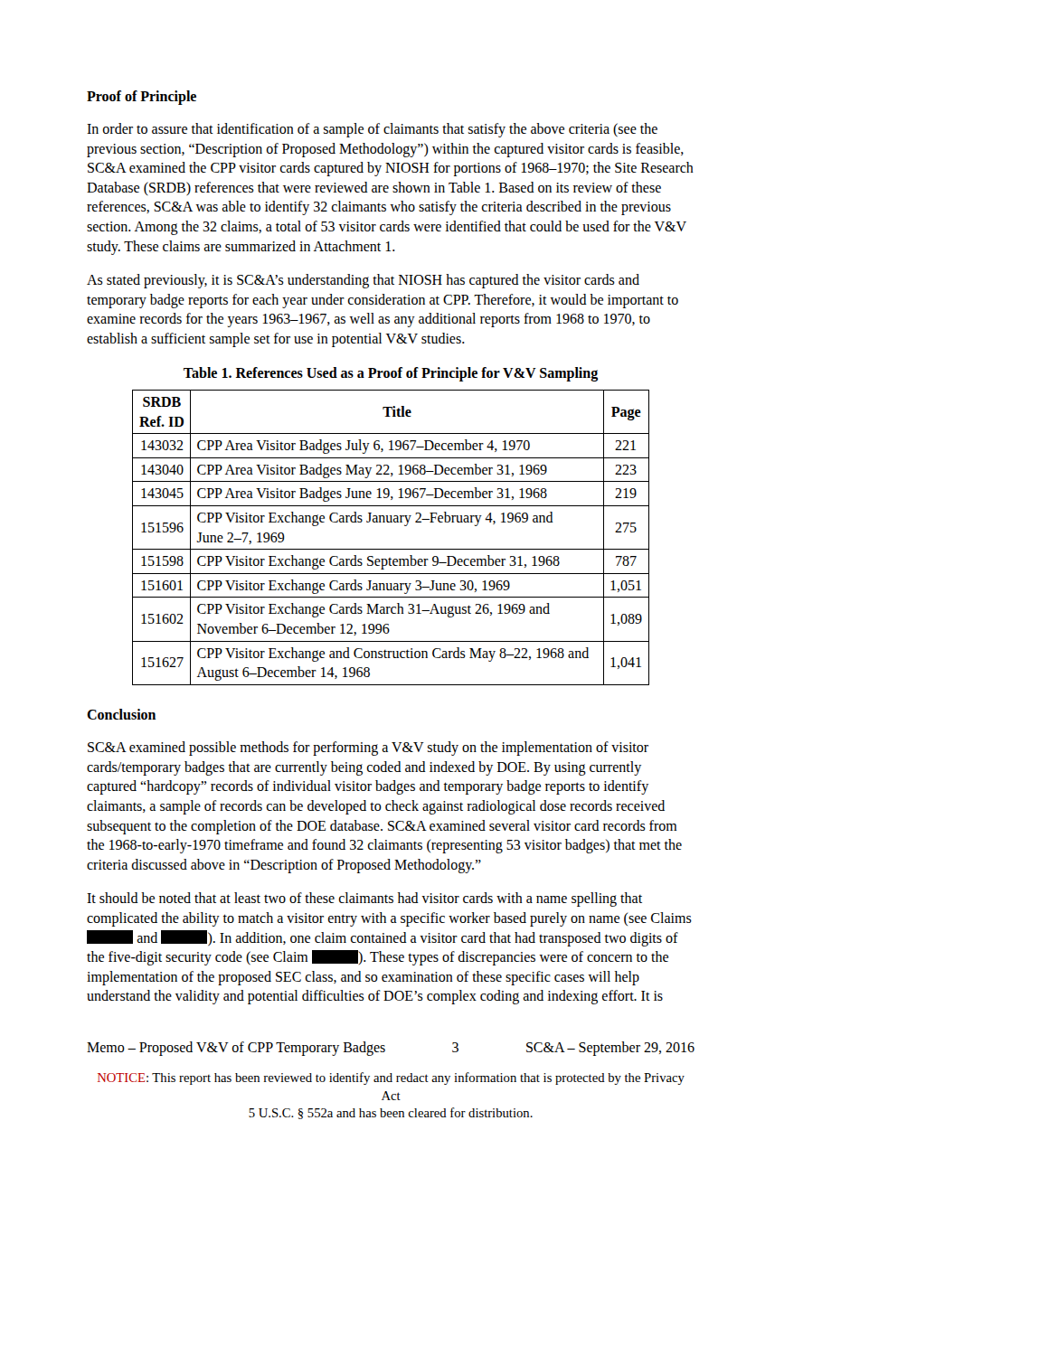Proof of Principle
In order to assure that identification of a sample of claimants that satisfy the above criteria (see the previous section, “Description of Proposed Methodology”) within the captured visitor cards is feasible, SC&A examined the CPP visitor cards captured by NIOSH for portions of 1968–1970; the Site Research Database (SRDB) references that were reviewed are shown in Table 1. Based on its review of these references, SC&A was able to identify 32 claimants who satisfy the criteria described in the previous section. Among the 32 claims, a total of 53 visitor cards were identified that could be used for the V&V study. These claims are summarized in Attachment 1.
As stated previously, it is SC&A’s understanding that NIOSH has captured the visitor cards and temporary badge reports for each year under consideration at CPP. Therefore, it would be important to examine records for the years 1963–1967, as well as any additional reports from 1968 to 1970, to establish a sufficient sample set for use in potential V&V studies.
Table 1. References Used as a Proof of Principle for V&V Sampling
| SRDB Ref. ID | Title | Page |
| --- | --- | --- |
| 143032 | CPP Area Visitor Badges July 6, 1967–December 4, 1970 | 221 |
| 143040 | CPP Area Visitor Badges May 22, 1968–December 31, 1969 | 223 |
| 143045 | CPP Area Visitor Badges June 19, 1967–December 31, 1968 | 219 |
| 151596 | CPP Visitor Exchange Cards January 2–February 4, 1969 and June 2–7, 1969 | 275 |
| 151598 | CPP Visitor Exchange Cards September 9–December 31, 1968 | 787 |
| 151601 | CPP Visitor Exchange Cards January 3–June 30, 1969 | 1,051 |
| 151602 | CPP Visitor Exchange Cards March 31–August 26, 1969 and November 6–December 12, 1996 | 1,089 |
| 151627 | CPP Visitor Exchange and Construction Cards May 8–22, 1968 and August 6–December 14, 1968 | 1,041 |
Conclusion
SC&A examined possible methods for performing a V&V study on the implementation of visitor cards/temporary badges that are currently being coded and indexed by DOE. By using currently captured “hardcopy” records of individual visitor badges and temporary badge reports to identify claimants, a sample of records can be developed to check against radiological dose records received subsequent to the completion of the DOE database. SC&A examined several visitor card records from the 1968-to-early-1970 timeframe and found 32 claimants (representing 53 visitor badges) that met the criteria discussed above in “Description of Proposed Methodology.”
It should be noted that at least two of these claimants had visitor cards with a name spelling that complicated the ability to match a visitor entry with a specific worker based purely on name (see Claims and ). In addition, one claim contained a visitor card that had transposed two digits of the five-digit security code (see Claim ). These types of discrepancies were of concern to the implementation of the proposed SEC class, and so examination of these specific cases will help understand the validity and potential difficulties of DOE’s complex coding and indexing effort. It is
Memo – Proposed V&V of CPP Temporary Badges 3 SC&A – September 29, 2016
NOTICE: This report has been reviewed to identify and redact any information that is protected by the Privacy Act
5 U.S.C. § 552a and has been cleared for distribution.